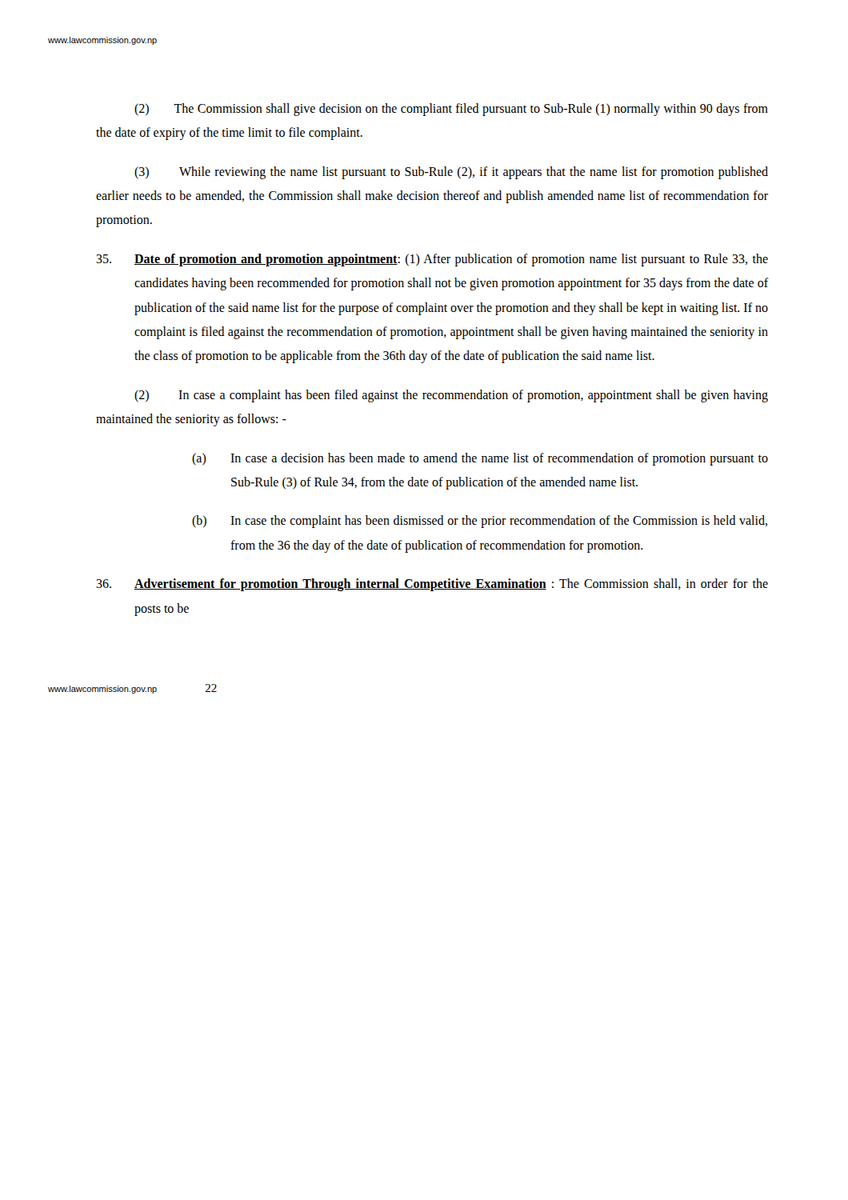www.lawcommission.gov.np
(2) The Commission shall give decision on the compliant filed pursuant to Sub-Rule (1) normally within 90 days from the date of expiry of the time limit to file complaint.
(3) While reviewing the name list pursuant to Sub-Rule (2), if it appears that the name list for promotion published earlier needs to be amended, the Commission shall make decision thereof and publish amended name list of recommendation for promotion.
35.
Date of promotion and promotion appointment: (1) After publication of promotion name list pursuant to Rule 33, the candidates having been recommended for promotion shall not be given promotion appointment for 35 days from the date of publication of the said name list for the purpose of complaint over the promotion and they shall be kept in waiting list. If no complaint is filed against the recommendation of promotion, appointment shall be given having maintained the seniority in the class of promotion to be applicable from the 36th day of the date of publication the said name list.
(2) In case a complaint has been filed against the recommendation of promotion, appointment shall be given having maintained the seniority as follows: -
(a)
In case a decision has been made to amend the name list of recommendation of promotion pursuant to Sub-Rule (3) of Rule 34, from the date of publication of the amended name list.
(b)
In case the complaint has been dismissed or the prior recommendation of the Commission is held valid, from the 36 the day of the date of publication of recommendation for promotion.
36.
Advertisement for promotion Through internal Competitive Examination : The Commission shall, in order for the posts to be
www.lawcommission.gov.np 22